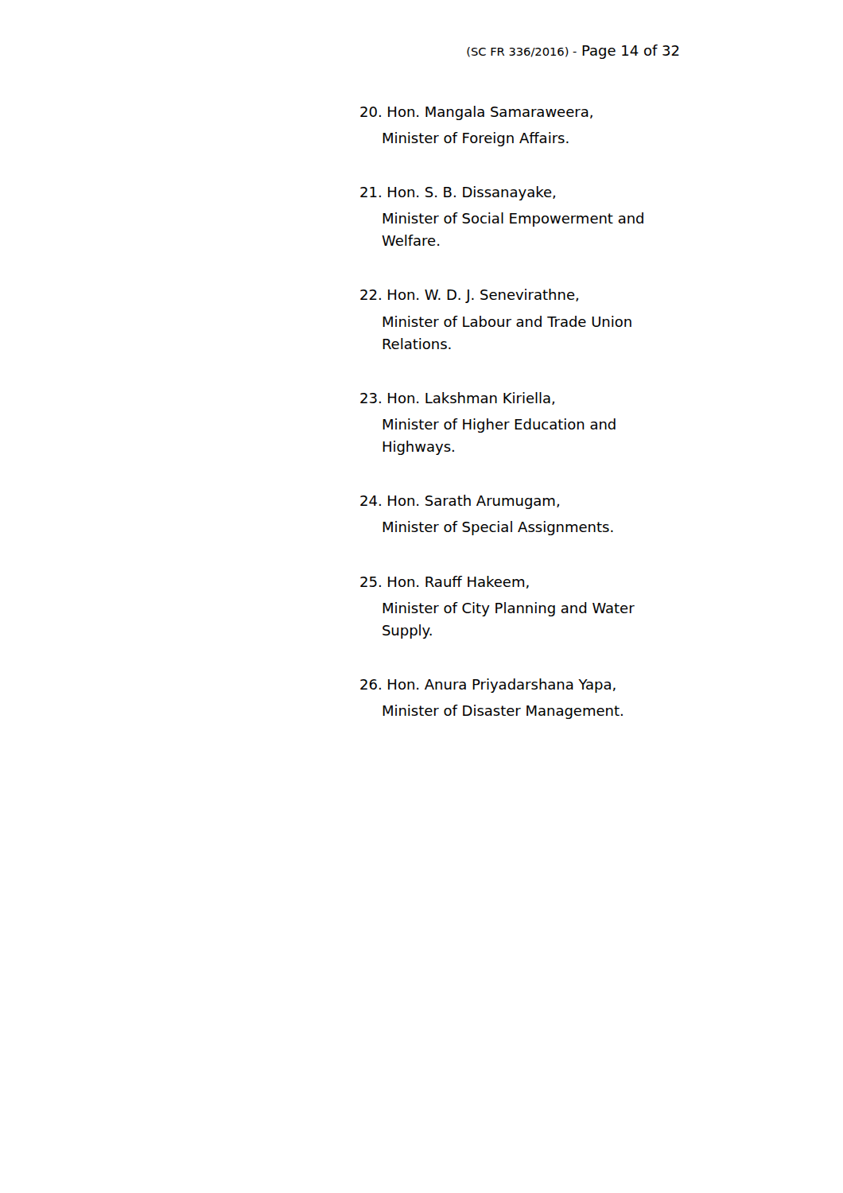(SC FR 336/2016) - Page 14 of 32
20. Hon. Mangala Samaraweera, Minister of Foreign Affairs.
21. Hon. S. B. Dissanayake, Minister of Social Empowerment and Welfare.
22. Hon. W. D. J. Senevirathne, Minister of Labour and Trade Union Relations.
23. Hon. Lakshman Kiriella, Minister of Higher Education and Highways.
24. Hon. Sarath Arumugam, Minister of Special Assignments.
25. Hon. Rauff Hakeem, Minister of City Planning and Water Supply.
26. Hon. Anura Priyadarshana Yapa, Minister of Disaster Management.